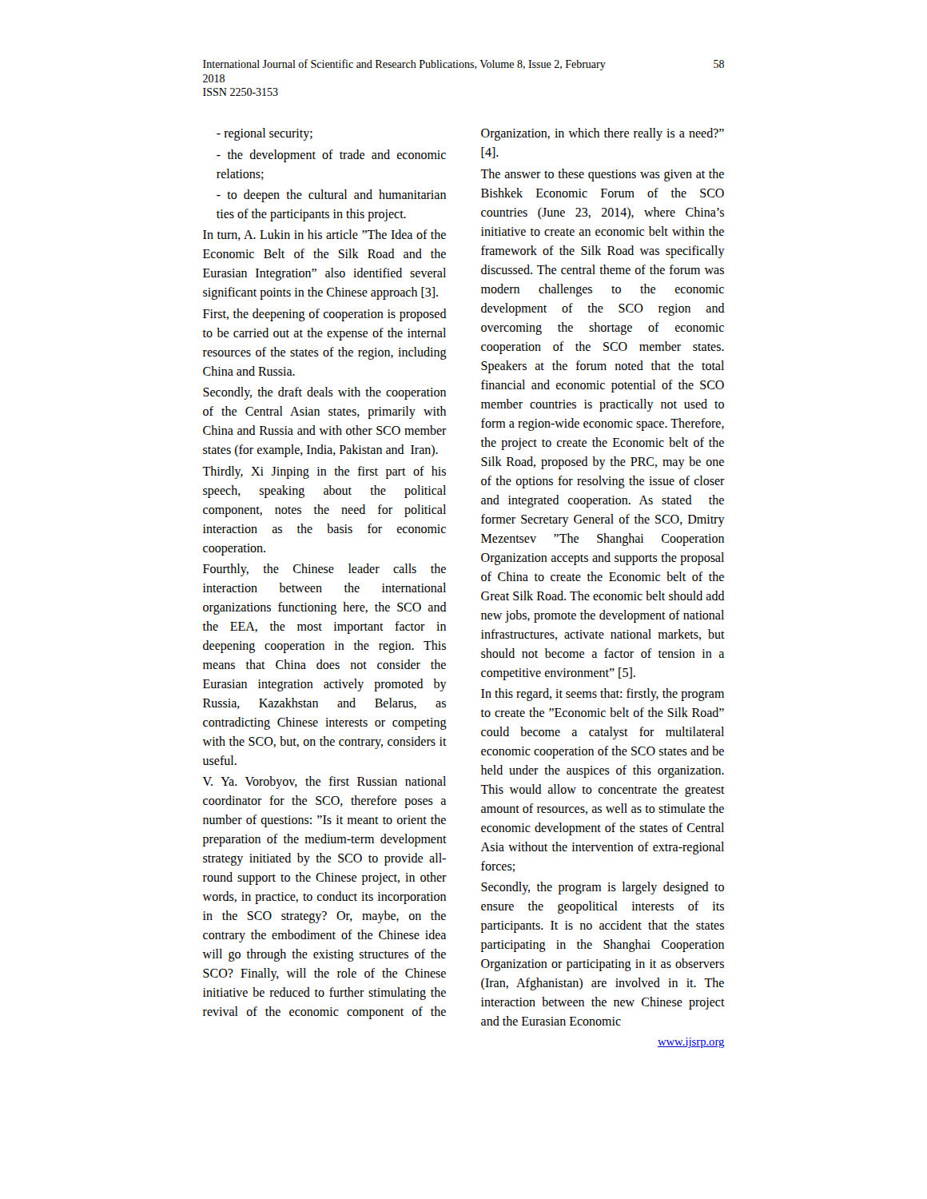International Journal of Scientific and Research Publications, Volume 8, Issue 2, February 2018
ISSN 2250-3153
58
- regional security;
- the development of trade and economic relations;
- to deepen the cultural and humanitarian ties of the participants in this project.
In turn, A. Lukin in his article ”The Idea of the Economic Belt of the Silk Road and the Eurasian Integration” also identified several significant points in the Chinese approach [3].
First, the deepening of cooperation is proposed to be carried out at the expense of the internal resources of the states of the region, including China and Russia.
Secondly, the draft deals with the cooperation of the Central Asian states, primarily with China and Russia and with other SCO member states (for example, India, Pakistan and Iran).
Thirdly, Xi Jinping in the first part of his speech, speaking about the political component, notes the need for political interaction as the basis for economic cooperation.
Fourthly, the Chinese leader calls the interaction between the international organizations functioning here, the SCO and the EEA, the most important factor in deepening cooperation in the region. This means that China does not consider the Eurasian integration actively promoted by Russia, Kazakhstan and Belarus, as contradicting Chinese interests or competing with the SCO, but, on the contrary, considers it useful.
V. Ya. Vorobyov, the first Russian national coordinator for the SCO, therefore poses a number of questions: ”Is it meant to orient the preparation of the medium-term development strategy initiated by the SCO to provide all-round support to the Chinese project, in other words, in practice, to conduct its incorporation in the SCO strategy? Or, maybe, on the contrary the embodiment of the Chinese idea will go through the existing structures of the SCO? Finally, will the role of the Chinese initiative be reduced to further stimulating the revival of the economic component of the Organization, in which there really is a need?” [4].
The answer to these questions was given at the Bishkek Economic Forum of the SCO countries (June 23, 2014), where China’s initiative to create an economic belt within the framework of the Silk Road was specifically discussed. The central theme of the forum was modern challenges to the economic development of the SCO region and overcoming the shortage of economic cooperation of the SCO member states. Speakers at the forum noted that the total financial and economic potential of the SCO member countries is practically not used to form a region-wide economic space. Therefore, the project to create the Economic belt of the Silk Road, proposed by the PRC, may be one of the options for resolving the issue of closer and integrated cooperation. As stated the former Secretary General of the SCO, Dmitry Mezentsev ”The Shanghai Cooperation Organization accepts and supports the proposal of China to create the Economic belt of the Great Silk Road. The economic belt should add new jobs, promote the development of national infrastructures, activate national markets, but should not become a factor of tension in a competitive environment” [5].
In this regard, it seems that: firstly, the program to create the ”Economic belt of the Silk Road” could become a catalyst for multilateral economic cooperation of the SCO states and be held under the auspices of this organization. This would allow to concentrate the greatest amount of resources, as well as to stimulate the economic development of the states of Central Asia without the intervention of extra-regional forces;
Secondly, the program is largely designed to ensure the geopolitical interests of its participants. It is no accident that the states participating in the Shanghai Cooperation Organization or participating in it as observers (Iran, Afghanistan) are involved in it. The interaction between the new Chinese project and the Eurasian Economic
www.ijsrp.org